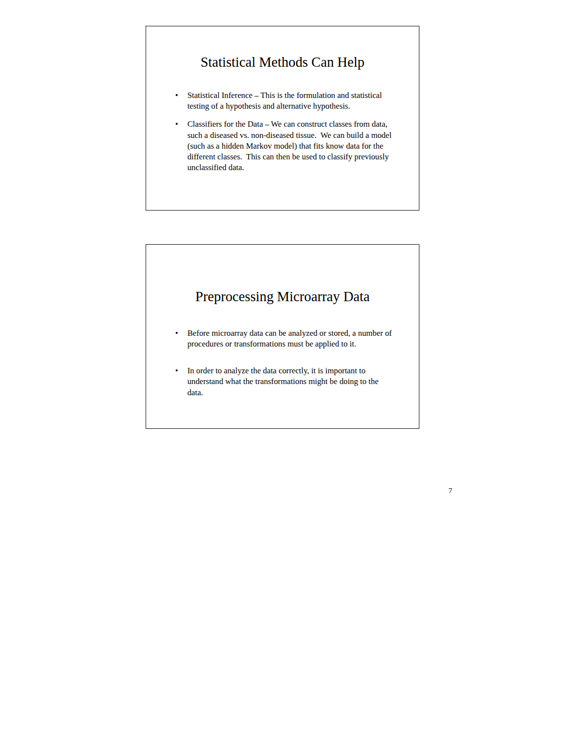Statistical Methods Can Help
Statistical Inference – This is the formulation and statistical testing of a hypothesis and alternative hypothesis.
Classifiers for the Data – We can construct classes from data, such a diseased vs. non-diseased tissue. We can build a model (such as a hidden Markov model) that fits know data for the different classes. This can then be used to classify previously unclassified data.
Preprocessing Microarray Data
Before microarray data can be analyzed or stored, a number of procedures or transformations must be applied to it.
In order to analyze the data correctly, it is important to understand what the transformations might be doing to the data.
7